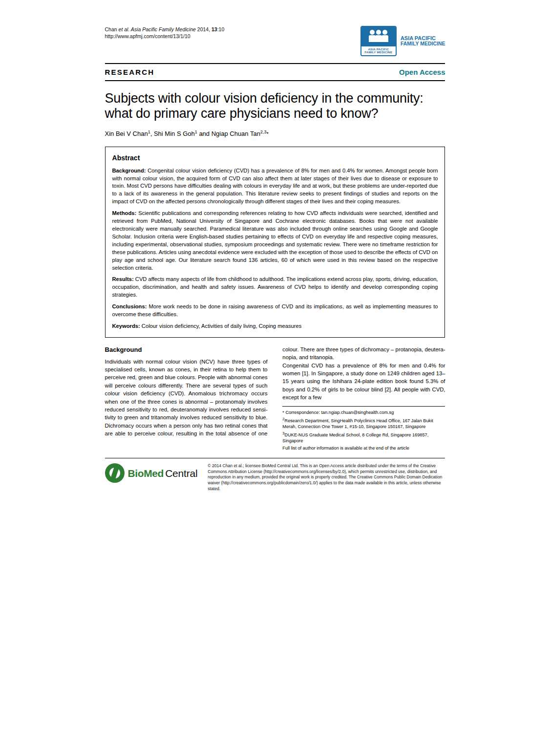Chan et al. Asia Pacific Family Medicine 2014, 13:10
http://www.apfmj.com/content/13/1/10
ASIA PACIFIC
FAMILY MEDICINE
ASIA PACIFICFAMILY MEDICINE
Research
Open Access
Subjects with colour vision deficiency in the community: what do primary care physicians need to know?
Xin Bei V Chan1, Shi Min S Goh1 and Ngiap Chuan Tan2,3*
Abstract
Background: Congenital colour vision deficiency (CVD) has a prevalence of 8% for men and 0.4% for women. Amongst people born with normal colour vision, the acquired form of CVD can also affect them at later stages of their lives due to disease or exposure to toxin. Most CVD persons have difficulties dealing with colours in everyday life and at work, but these problems are under-reported due to a lack of its awareness in the general population. This literature review seeks to present findings of studies and reports on the impact of CVD on the affected persons chronologically through different stages of their lives and their coping measures.
Methods: Scientific publications and corresponding references relating to how CVD affects individuals were searched, identified and retrieved from PubMed, National University of Singapore and Cochrane electronic databases. Books that were not available electronically were manually searched. Paramedical literature was also included through online searches using Google and Google Scholar. Inclusion criteria were English-based studies pertaining to effects of CVD on everyday life and respective coping measures, including experimental, observational studies, symposium proceedings and systematic review. There were no timeframe restriction for these publications. Articles using anecdotal evidence were excluded with the exception of those used to describe the effects of CVD on play age and school age. Our literature search found 136 articles, 60 of which were used in this review based on the respective selection criteria.
Results: CVD affects many aspects of life from childhood to adulthood. The implications extend across play, sports, driving, education, occupation, discrimination, and health and safety issues. Awareness of CVD helps to identify and develop corresponding coping strategies.
Conclusions: More work needs to be done in raising awareness of CVD and its implications, as well as implementing measures to overcome these difficulties.
Keywords: Colour vision deficiency, Activities of daily living, Coping measures
Background
Individuals with normal colour vision (NCV) have three types of specialised cells, known as cones, in their retina to help them to perceive red, green and blue colours. People with abnormal cones will perceive colours differently. There are several types of such colour vision deficiency (CVD). Anomalous trichromacy occurs when one of the three cones is abnormal – protanomaly involves reduced sensitivity to red, deuteranomaly involves reduced sensitivity to green and tritanomaly involves reduced sensitivity to blue. Dichromacy occurs when a person only has two retinal cones that are able to perceive colour, resulting in the total absence of one colour. There are three types of dichromacy – protanopia, deuteranopia, and tritanopia.
Congenital CVD has a prevalence of 8% for men and 0.4% for women [1]. In Singapore, a study done on 1249 children aged 13–15 years using the Ishihara 24-plate edition book found 5.3% of boys and 0.2% of girls to be colour blind [2]. All people with CVD, except for a few
* Correspondence: tan.ngiap.chuan@singhealth.com.sg
2Research Department, SingHealth Polyclinics Head Office, 167 Jalan Bukit Merah, Connection One Tower 1, #15-10, Singapore 150167, Singapore
3DUKE-NUS Graduate Medical School, 8 College Rd, Singapore 169857, Singapore
Full list of author information is available at the end of the article
BioMed Central
© 2014 Chan et al.; licensee BioMed Central Ltd. This is an Open Access article distributed under the terms of the Creative Commons Attribution License (http://creativecommons.org/licenses/by/2.0), which permits unrestricted use, distribution, and reproduction in any medium, provided the original work is properly credited. The Creative Commons Public Domain Dedication waiver (http://creativecommons.org/publicdomain/zero/1.0/) applies to the data made available in this article, unless otherwise stated.